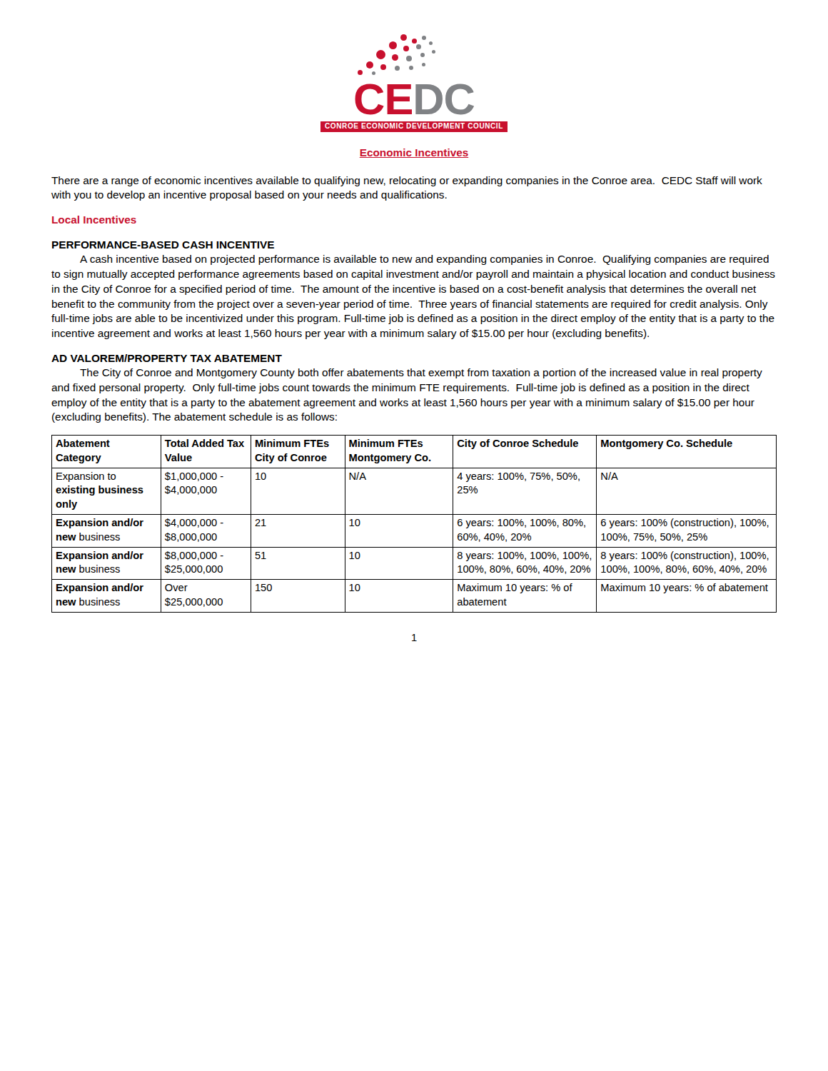CEDC
CONROE ECONOMIC DEVELOPMENT COUNCIL
Economic Incentives
There are a range of economic incentives available to qualifying new, relocating or expanding companies in the Conroe area. CEDC Staff will work with you to develop an incentive proposal based on your needs and qualifications.
Local Incentives
PERFORMANCE-BASED CASH INCENTIVE
A cash incentive based on projected performance is available to new and expanding companies in Conroe. Qualifying companies are required to sign mutually accepted performance agreements based on capital investment and/or payroll and maintain a physical location and conduct business in the City of Conroe for a specified period of time. The amount of the incentive is based on a cost-benefit analysis that determines the overall net benefit to the community from the project over a seven-year period of time. Three years of financial statements are required for credit analysis. Only full-time jobs are able to be incentivized under this program. Full-time job is defined as a position in the direct employ of the entity that is a party to the incentive agreement and works at least 1,560 hours per year with a minimum salary of $15.00 per hour (excluding benefits).
AD VALOREM/PROPERTY TAX ABATEMENT
The City of Conroe and Montgomery County both offer abatements that exempt from taxation a portion of the increased value in real property and fixed personal property. Only full-time jobs count towards the minimum FTE requirements. Full-time job is defined as a position in the direct employ of the entity that is a party to the abatement agreement and works at least 1,560 hours per year with a minimum salary of $15.00 per hour (excluding benefits). The abatement schedule is as follows:
| Abatement Category | Total Added Tax Value | Minimum FTEs City of Conroe | Minimum FTEs Montgomery Co. | City of Conroe Schedule | Montgomery Co. Schedule |
| --- | --- | --- | --- | --- | --- |
| Expansion to existing business only | $1,000,000 - $4,000,000 | 10 | N/A | 4 years: 100%, 75%, 50%, 25% | N/A |
| Expansion and/or new business | $4,000,000 - $8,000,000 | 21 | 10 | 6 years: 100%, 100%, 80%, 60%, 40%, 20% | 6 years: 100% (construction), 100%, 100%, 75%, 50%, 25% |
| Expansion and/or new business | $8,000,000 - $25,000,000 | 51 | 10 | 8 years: 100%, 100%, 100%, 100%, 80%, 60%, 40%, 20% | 8 years: 100% (construction), 100%, 100%, 100%, 80%, 60%, 40%, 20% |
| Expansion and/or new business | Over $25,000,000 | 150 | 10 | Maximum 10 years: % of abatement | Maximum 10 years: % of abatement |
1